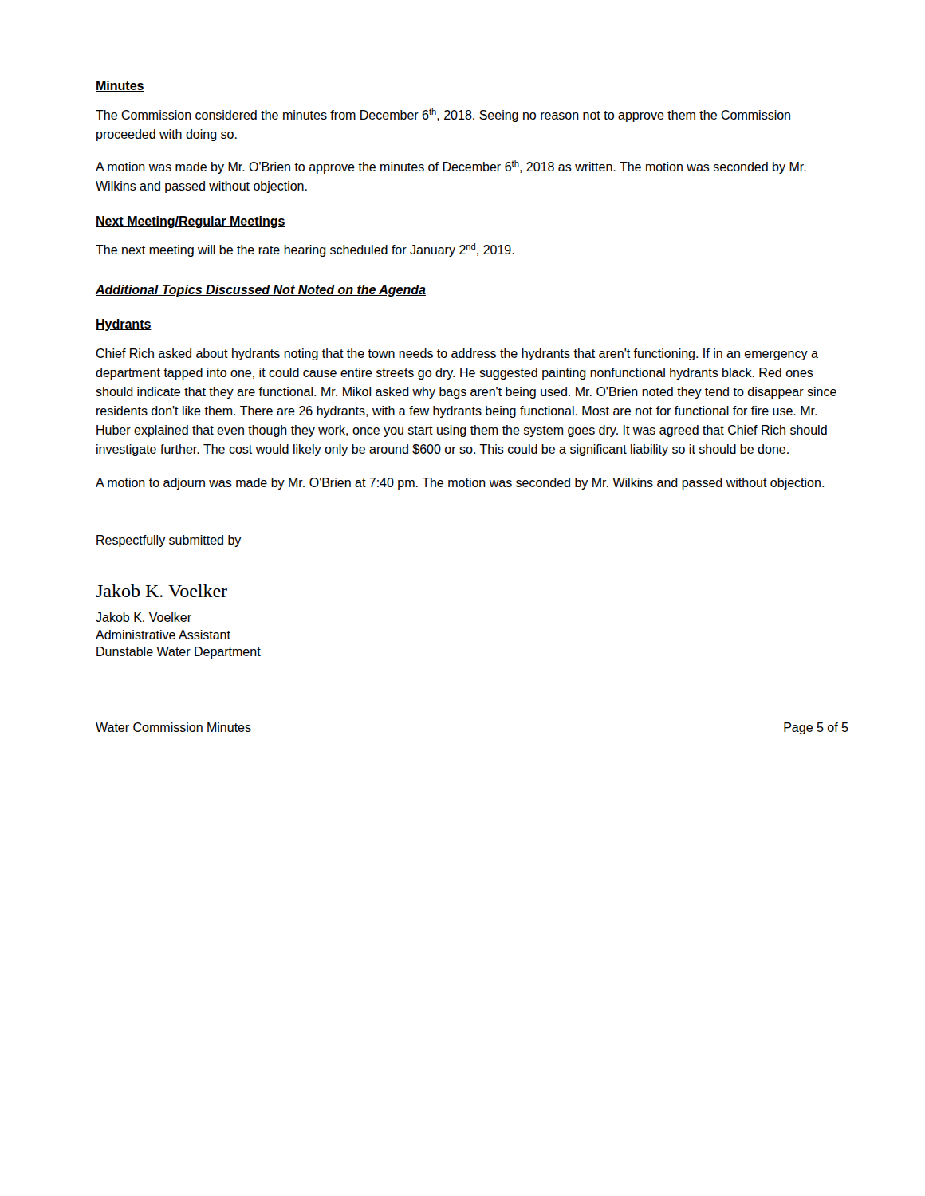Minutes
The Commission considered the minutes from December 6th, 2018. Seeing no reason not to approve them the Commission proceeded with doing so.
A motion was made by Mr. O'Brien to approve the minutes of December 6th, 2018 as written. The motion was seconded by Mr. Wilkins and passed without objection.
Next Meeting/Regular Meetings
The next meeting will be the rate hearing scheduled for January 2nd, 2019.
Additional Topics Discussed Not Noted on the Agenda
Hydrants
Chief Rich asked about hydrants noting that the town needs to address the hydrants that aren't functioning. If in an emergency a department tapped into one, it could cause entire streets go dry. He suggested painting nonfunctional hydrants black. Red ones should indicate that they are functional. Mr. Mikol asked why bags aren't being used. Mr. O'Brien noted they tend to disappear since residents don't like them. There are 26 hydrants, with a few hydrants being functional. Most are not for functional for fire use. Mr. Huber explained that even though they work, once you start using them the system goes dry. It was agreed that Chief Rich should investigate further. The cost would likely only be around $600 or so. This could be a significant liability so it should be done.
A motion to adjourn was made by Mr. O'Brien at 7:40 pm. The motion was seconded by Mr. Wilkins and passed without objection.
Respectfully submitted by
Jakob K. Voelker
Jakob K. Voelker
Administrative Assistant
Dunstable Water Department
Water Commission Minutes Page 5 of 5